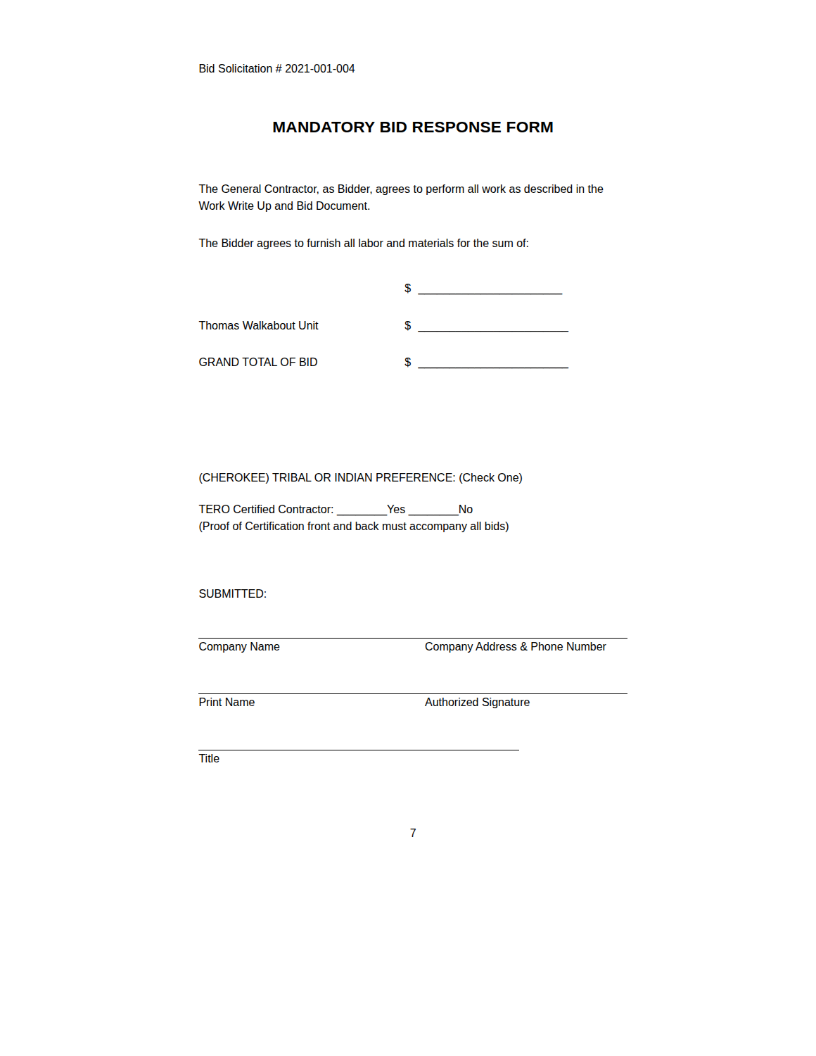Bid Solicitation # 2021-001-004
MANDATORY BID RESPONSE FORM
The General Contractor, as Bidder, agrees to perform all work as described in the Work Write Up and Bid Document.
The Bidder agrees to furnish all labor and materials for the sum of:
| | $ | _______________________ |
| Thomas Walkabout Unit | $ | ________________________ |
| GRAND TOTAL OF BID | $ | ________________________ |
(CHEROKEE) TRIBAL OR INDIAN PREFERENCE: (Check One)
TERO Certified Contractor: ________Yes ________No
(Proof of Certification front and back must accompany all bids)
SUBMITTED:
| Company Name | Company Address & Phone Number |
| Print Name | Authorized Signature |
| Title |
7